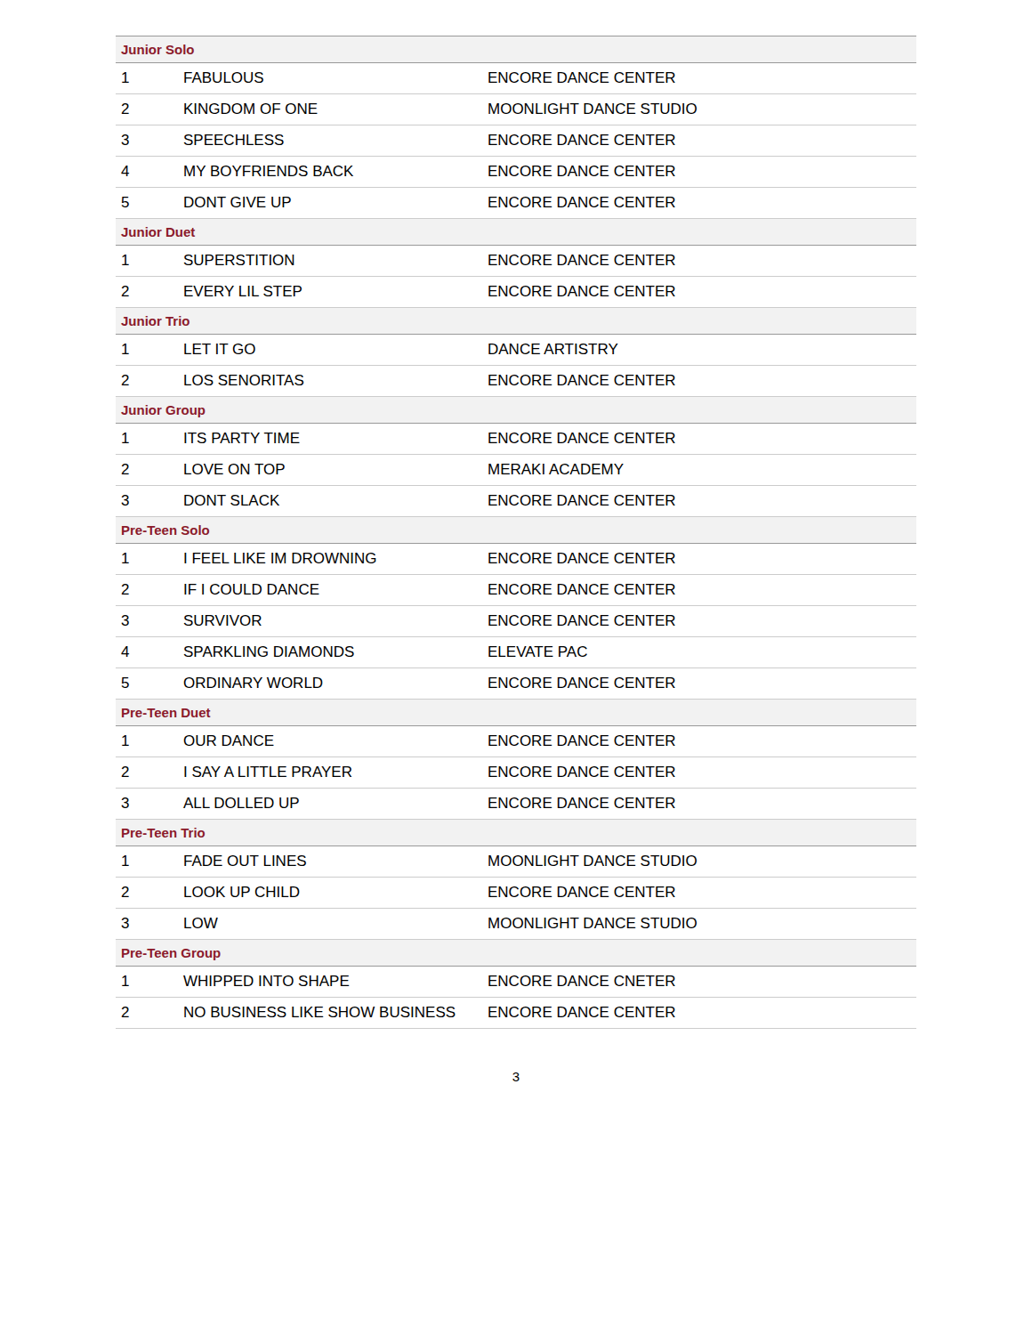| Junior Solo |
| 1 | FABULOUS | ENCORE DANCE CENTER |
| 2 | KINGDOM OF ONE | MOONLIGHT DANCE STUDIO |
| 3 | SPEECHLESS | ENCORE DANCE CENTER |
| 4 | MY BOYFRIENDS BACK | ENCORE DANCE CENTER |
| 5 | DONT GIVE UP | ENCORE DANCE CENTER |
| Junior Duet |
| 1 | SUPERSTITION | ENCORE DANCE CENTER |
| 2 | EVERY LIL STEP | ENCORE DANCE CENTER |
| Junior Trio |
| 1 | LET IT GO | DANCE ARTISTRY |
| 2 | LOS SENORITAS | ENCORE DANCE CENTER |
| Junior Group |
| 1 | ITS PARTY TIME | ENCORE DANCE CENTER |
| 2 | LOVE ON TOP | MERAKI ACADEMY |
| 3 | DONT SLACK | ENCORE DANCE CENTER |
| Pre-Teen Solo |
| 1 | I FEEL LIKE IM DROWNING | ENCORE DANCE CENTER |
| 2 | IF I COULD DANCE | ENCORE DANCE CENTER |
| 3 | SURVIVOR | ENCORE DANCE CENTER |
| 4 | SPARKLING DIAMONDS | ELEVATE PAC |
| 5 | ORDINARY WORLD | ENCORE DANCE CENTER |
| Pre-Teen Duet |
| 1 | OUR DANCE | ENCORE DANCE CENTER |
| 2 | I SAY A LITTLE PRAYER | ENCORE DANCE CENTER |
| 3 | ALL DOLLED UP | ENCORE DANCE CENTER |
| Pre-Teen Trio |
| 1 | FADE OUT LINES | MOONLIGHT DANCE STUDIO |
| 2 | LOOK UP CHILD | ENCORE DANCE CENTER |
| 3 | LOW | MOONLIGHT DANCE STUDIO |
| Pre-Teen Group |
| 1 | WHIPPED INTO SHAPE | ENCORE DANCE CNETER |
| 2 | NO BUSINESS LIKE SHOW BUSINESS | ENCORE DANCE CENTER |
3